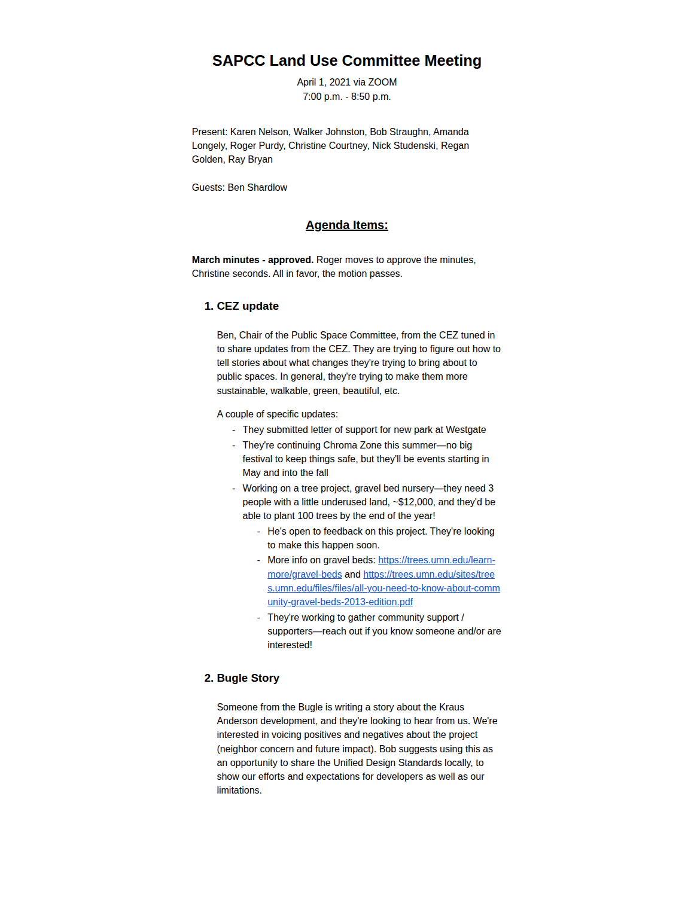SAPCC Land Use Committee Meeting
April 1, 2021 via ZOOM
7:00 p.m. - 8:50 p.m.
Present: Karen Nelson, Walker Johnston, Bob Straughn, Amanda Longely, Roger Purdy, Christine Courtney, Nick Studenski, Regan Golden, Ray Bryan
Guests: Ben Shardlow
Agenda Items:
March minutes - approved. Roger moves to approve the minutes, Christine seconds. All in favor, the motion passes.
CEZ update
Ben, Chair of the Public Space Committee, from the CEZ tuned in to share updates from the CEZ. They are trying to figure out how to tell stories about what changes they're trying to bring about to public spaces. In general, they're trying to make them more sustainable, walkable, green, beautiful, etc.
A couple of specific updates:
They submitted letter of support for new park at Westgate
They're continuing Chroma Zone this summer—no big festival to keep things safe, but they'll be events starting in May and into the fall
Working on a tree project, gravel bed nursery—they need 3 people with a little underused land, ~$12,000, and they'd be able to plant 100 trees by the end of the year!
He's open to feedback on this project. They're looking to make this happen soon.
More info on gravel beds: https://trees.umn.edu/learn-more/gravel-beds and https://trees.umn.edu/sites/trees.umn.edu/files/files/all-you-need-to-know-about-community-gravel-beds-2013-edition.pdf
They're working to gather community support / supporters—reach out if you know someone and/or are interested!
Bugle Story
Someone from the Bugle is writing a story about the Kraus Anderson development, and they're looking to hear from us. We're interested in voicing positives and negatives about the project (neighbor concern and future impact). Bob suggests using this as an opportunity to share the Unified Design Standards locally, to show our efforts and expectations for developers as well as our limitations.